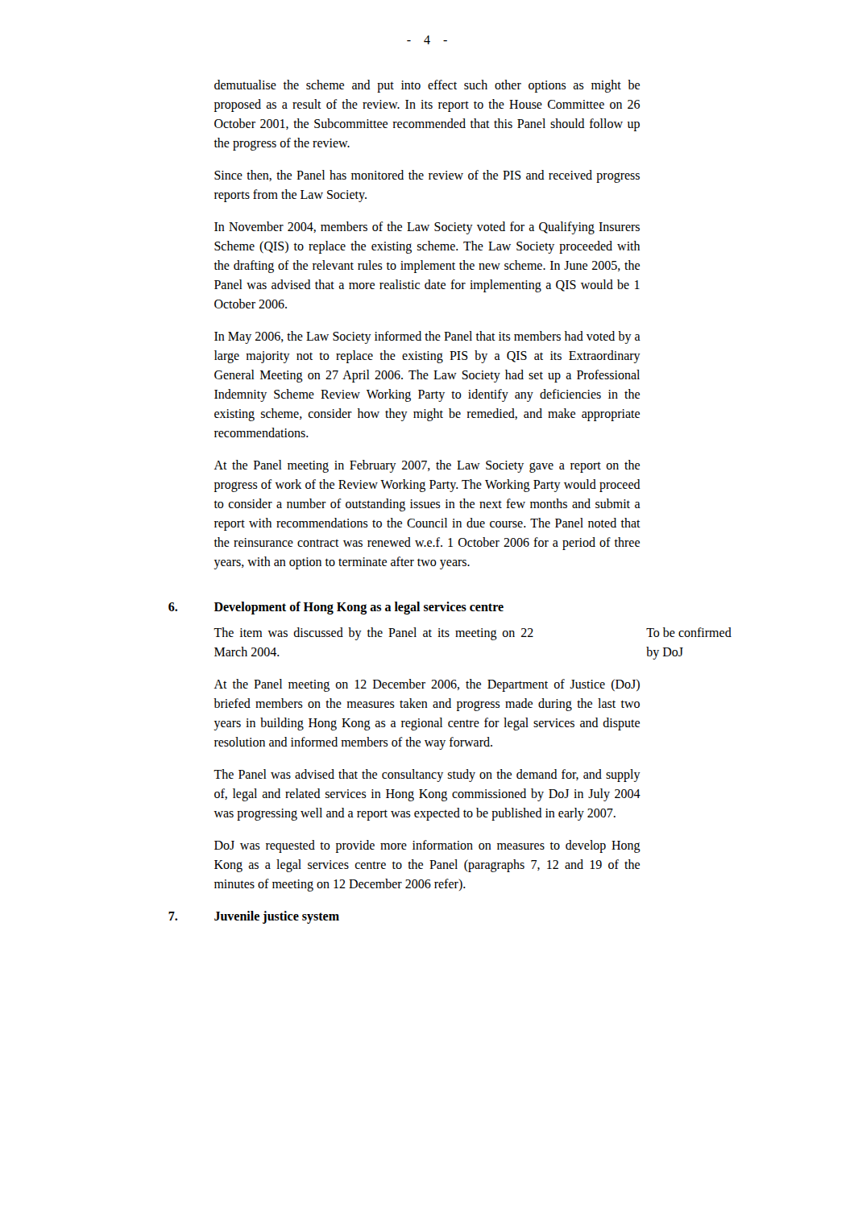- 4 -
demutualise the scheme and put into effect such other options as might be proposed as a result of the review. In its report to the House Committee on 26 October 2001, the Subcommittee recommended that this Panel should follow up the progress of the review.
Since then, the Panel has monitored the review of the PIS and received progress reports from the Law Society.
In November 2004, members of the Law Society voted for a Qualifying Insurers Scheme (QIS) to replace the existing scheme. The Law Society proceeded with the drafting of the relevant rules to implement the new scheme. In June 2005, the Panel was advised that a more realistic date for implementing a QIS would be 1 October 2006.
In May 2006, the Law Society informed the Panel that its members had voted by a large majority not to replace the existing PIS by a QIS at its Extraordinary General Meeting on 27 April 2006. The Law Society had set up a Professional Indemnity Scheme Review Working Party to identify any deficiencies in the existing scheme, consider how they might be remedied, and make appropriate recommendations.
At the Panel meeting in February 2007, the Law Society gave a report on the progress of work of the Review Working Party. The Working Party would proceed to consider a number of outstanding issues in the next few months and submit a report with recommendations to the Council in due course. The Panel noted that the reinsurance contract was renewed w.e.f. 1 October 2006 for a period of three years, with an option to terminate after two years.
6.
Development of Hong Kong as a legal services centre
To be confirmed by DoJ
The item was discussed by the Panel at its meeting on 22 March 2004.
At the Panel meeting on 12 December 2006, the Department of Justice (DoJ) briefed members on the measures taken and progress made during the last two years in building Hong Kong as a regional centre for legal services and dispute resolution and informed members of the way forward.
The Panel was advised that the consultancy study on the demand for, and supply of, legal and related services in Hong Kong commissioned by DoJ in July 2004 was progressing well and a report was expected to be published in early 2007.
DoJ was requested to provide more information on measures to develop Hong Kong as a legal services centre to the Panel (paragraphs 7, 12 and 19 of the minutes of meeting on 12 December 2006 refer).
7.
Juvenile justice system